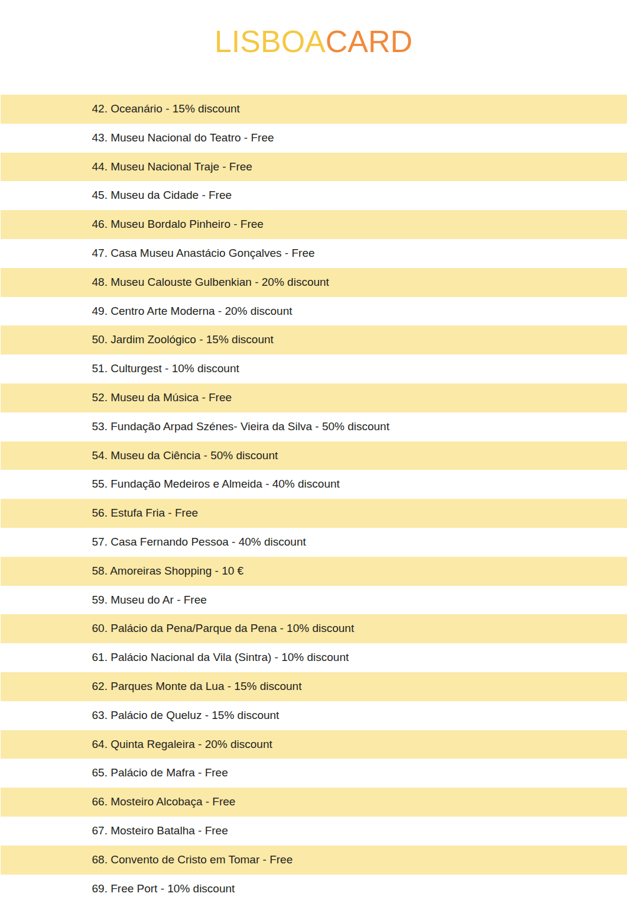LISBOA CARD
Oceanário - 15% discount
Museu Nacional do Teatro - Free
Museu Nacional Traje - Free
Museu da Cidade - Free
Museu Bordalo Pinheiro - Free
Casa Museu Anastácio Gonçalves - Free
Museu Calouste Gulbenkian - 20% discount
Centro Arte Moderna - 20% discount
Jardim Zoológico - 15% discount
Culturgest - 10% discount
Museu da Música - Free
Fundação Arpad Szénes- Vieira da Silva - 50% discount
Museu da Ciência - 50% discount
Fundação Medeiros e Almeida - 40% discount
Estufa Fria - Free
Casa Fernando Pessoa - 40% discount
Amoreiras Shopping - 10 €
Museu do Ar - Free
Palácio da Pena/Parque da Pena - 10% discount
Palácio Nacional da Vila (Sintra) - 10% discount
Parques Monte da Lua - 15% discount
Palácio de Queluz - 15% discount
Quinta Regaleira - 20% discount
Palácio de Mafra - Free
Mosteiro Alcobaça - Free
Mosteiro Batalha - Free
Convento de Cristo em Tomar - Free
Free Port - 10% discount